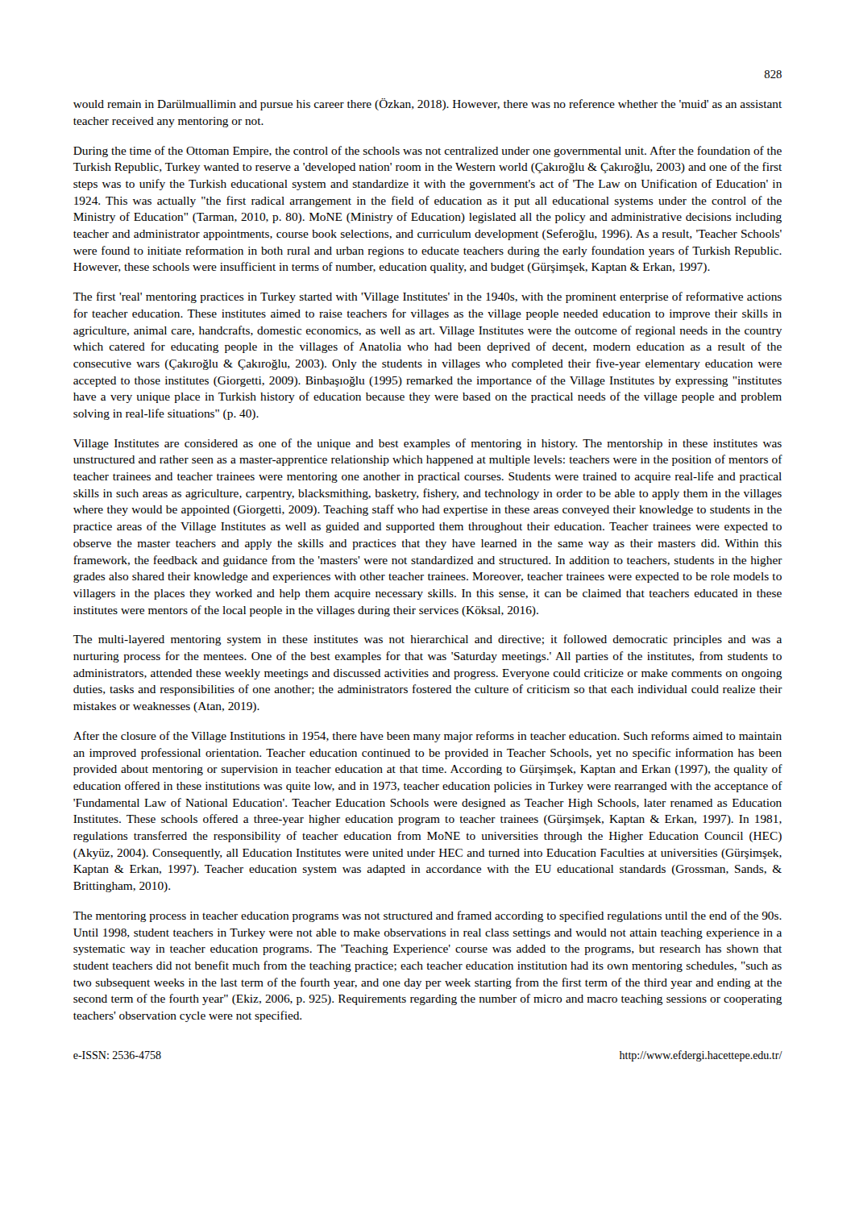828
would remain in Darülmuallimin and pursue his career there (Özkan, 2018). However, there was no reference whether the 'muid' as an assistant teacher received any mentoring or not.
During the time of the Ottoman Empire, the control of the schools was not centralized under one governmental unit. After the foundation of the Turkish Republic, Turkey wanted to reserve a 'developed nation' room in the Western world (Çakıroğlu & Çakıroğlu, 2003) and one of the first steps was to unify the Turkish educational system and standardize it with the government's act of 'The Law on Unification of Education' in 1924. This was actually "the first radical arrangement in the field of education as it put all educational systems under the control of the Ministry of Education" (Tarman, 2010, p. 80). MoNE (Ministry of Education) legislated all the policy and administrative decisions including teacher and administrator appointments, course book selections, and curriculum development (Seferoğlu, 1996). As a result, 'Teacher Schools' were found to initiate reformation in both rural and urban regions to educate teachers during the early foundation years of Turkish Republic. However, these schools were insufficient in terms of number, education quality, and budget (Gürşimşek, Kaptan & Erkan, 1997).
The first 'real' mentoring practices in Turkey started with 'Village Institutes' in the 1940s, with the prominent enterprise of reformative actions for teacher education. These institutes aimed to raise teachers for villages as the village people needed education to improve their skills in agriculture, animal care, handcrafts, domestic economics, as well as art. Village Institutes were the outcome of regional needs in the country which catered for educating people in the villages of Anatolia who had been deprived of decent, modern education as a result of the consecutive wars (Çakıroğlu & Çakıroğlu, 2003). Only the students in villages who completed their five-year elementary education were accepted to those institutes (Giorgetti, 2009). Binbaşıoğlu (1995) remarked the importance of the Village Institutes by expressing "institutes have a very unique place in Turkish history of education because they were based on the practical needs of the village people and problem solving in real-life situations" (p. 40).
Village Institutes are considered as one of the unique and best examples of mentoring in history. The mentorship in these institutes was unstructured and rather seen as a master-apprentice relationship which happened at multiple levels: teachers were in the position of mentors of teacher trainees and teacher trainees were mentoring one another in practical courses. Students were trained to acquire real-life and practical skills in such areas as agriculture, carpentry, blacksmithing, basketry, fishery, and technology in order to be able to apply them in the villages where they would be appointed (Giorgetti, 2009). Teaching staff who had expertise in these areas conveyed their knowledge to students in the practice areas of the Village Institutes as well as guided and supported them throughout their education. Teacher trainees were expected to observe the master teachers and apply the skills and practices that they have learned in the same way as their masters did. Within this framework, the feedback and guidance from the 'masters' were not standardized and structured. In addition to teachers, students in the higher grades also shared their knowledge and experiences with other teacher trainees. Moreover, teacher trainees were expected to be role models to villagers in the places they worked and help them acquire necessary skills. In this sense, it can be claimed that teachers educated in these institutes were mentors of the local people in the villages during their services (Köksal, 2016).
The multi-layered mentoring system in these institutes was not hierarchical and directive; it followed democratic principles and was a nurturing process for the mentees. One of the best examples for that was 'Saturday meetings.' All parties of the institutes, from students to administrators, attended these weekly meetings and discussed activities and progress. Everyone could criticize or make comments on ongoing duties, tasks and responsibilities of one another; the administrators fostered the culture of criticism so that each individual could realize their mistakes or weaknesses (Atan, 2019).
After the closure of the Village Institutions in 1954, there have been many major reforms in teacher education. Such reforms aimed to maintain an improved professional orientation. Teacher education continued to be provided in Teacher Schools, yet no specific information has been provided about mentoring or supervision in teacher education at that time. According to Gürşimşek, Kaptan and Erkan (1997), the quality of education offered in these institutions was quite low, and in 1973, teacher education policies in Turkey were rearranged with the acceptance of 'Fundamental Law of National Education'. Teacher Education Schools were designed as Teacher High Schools, later renamed as Education Institutes. These schools offered a three-year higher education program to teacher trainees (Gürşimşek, Kaptan & Erkan, 1997). In 1981, regulations transferred the responsibility of teacher education from MoNE to universities through the Higher Education Council (HEC) (Akyüz, 2004). Consequently, all Education Institutes were united under HEC and turned into Education Faculties at universities (Gürşimşek, Kaptan & Erkan, 1997). Teacher education system was adapted in accordance with the EU educational standards (Grossman, Sands, & Brittingham, 2010).
The mentoring process in teacher education programs was not structured and framed according to specified regulations until the end of the 90s. Until 1998, student teachers in Turkey were not able to make observations in real class settings and would not attain teaching experience in a systematic way in teacher education programs. The 'Teaching Experience' course was added to the programs, but research has shown that student teachers did not benefit much from the teaching practice; each teacher education institution had its own mentoring schedules, "such as two subsequent weeks in the last term of the fourth year, and one day per week starting from the first term of the third year and ending at the second term of the fourth year" (Ekiz, 2006, p. 925). Requirements regarding the number of micro and macro teaching sessions or cooperating teachers' observation cycle were not specified.
e-ISSN: 2536-4758 http://www.efdergi.hacettepe.edu.tr/